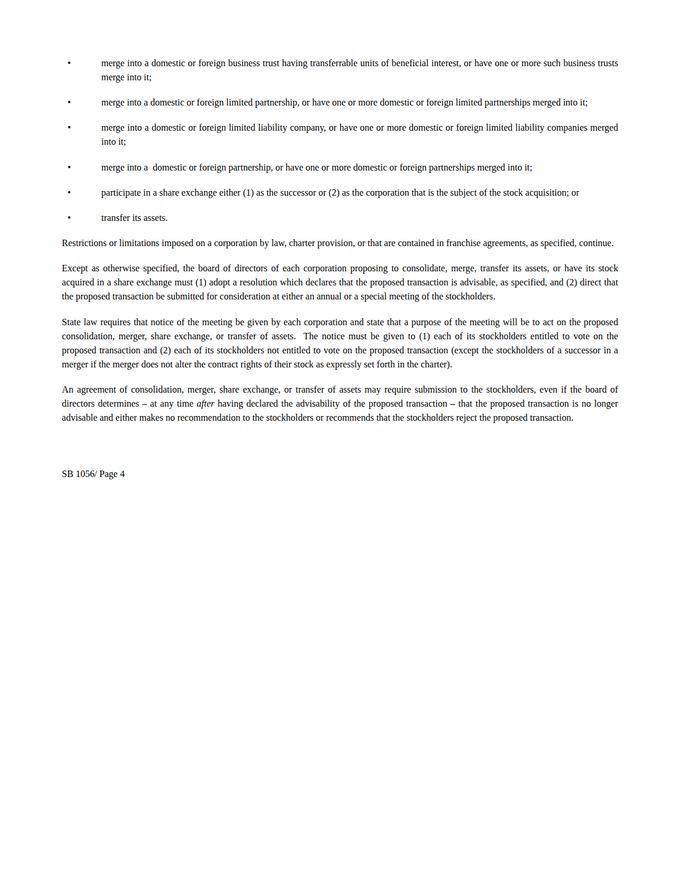merge into a domestic or foreign business trust having transferrable units of beneficial interest, or have one or more such business trusts merge into it;
merge into a domestic or foreign limited partnership, or have one or more domestic or foreign limited partnerships merged into it;
merge into a domestic or foreign limited liability company, or have one or more domestic or foreign limited liability companies merged into it;
merge into a domestic or foreign partnership, or have one or more domestic or foreign partnerships merged into it;
participate in a share exchange either (1) as the successor or (2) as the corporation that is the subject of the stock acquisition; or
transfer its assets.
Restrictions or limitations imposed on a corporation by law, charter provision, or that are contained in franchise agreements, as specified, continue.
Except as otherwise specified, the board of directors of each corporation proposing to consolidate, merge, transfer its assets, or have its stock acquired in a share exchange must (1) adopt a resolution which declares that the proposed transaction is advisable, as specified, and (2) direct that the proposed transaction be submitted for consideration at either an annual or a special meeting of the stockholders.
State law requires that notice of the meeting be given by each corporation and state that a purpose of the meeting will be to act on the proposed consolidation, merger, share exchange, or transfer of assets. The notice must be given to (1) each of its stockholders entitled to vote on the proposed transaction and (2) each of its stockholders not entitled to vote on the proposed transaction (except the stockholders of a successor in a merger if the merger does not alter the contract rights of their stock as expressly set forth in the charter).
An agreement of consolidation, merger, share exchange, or transfer of assets may require submission to the stockholders, even if the board of directors determines – at any time after having declared the advisability of the proposed transaction – that the proposed transaction is no longer advisable and either makes no recommendation to the stockholders or recommends that the stockholders reject the proposed transaction.
SB 1056/ Page 4